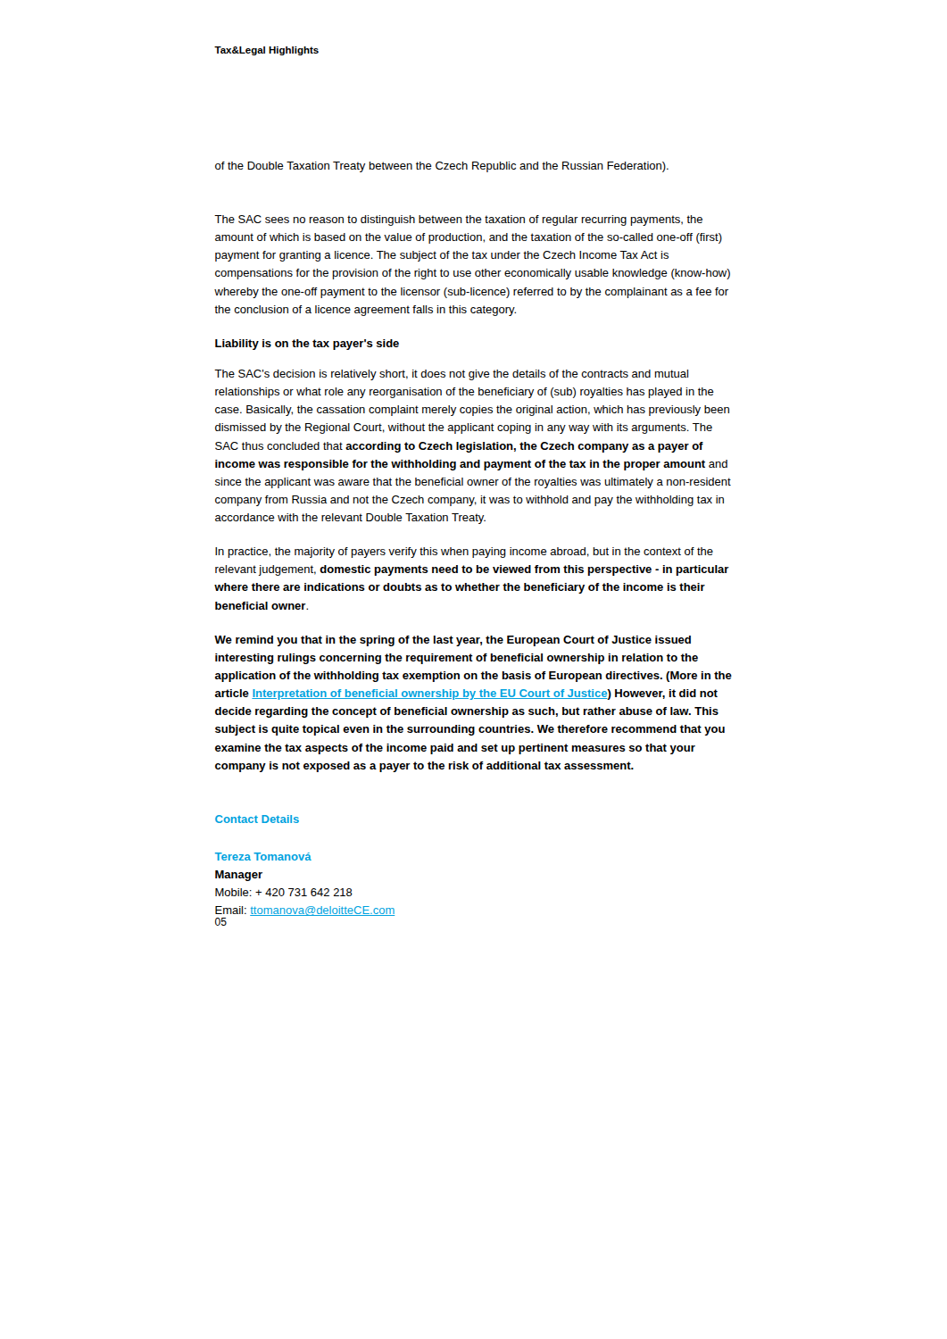Tax&Legal Highlights
of the Double Taxation Treaty between the Czech Republic and the Russian Federation).
The SAC sees no reason to distinguish between the taxation of regular recurring payments, the amount of which is based on the value of production, and the taxation of the so-called one-off (first) payment for granting a licence. The subject of the tax under the Czech Income Tax Act is compensations for the provision of the right to use other economically usable knowledge (know-how) whereby the one-off payment to the licensor (sub-licence) referred to by the complainant as a fee for the conclusion of a licence agreement falls in this category.
Liability is on the tax payer's side
The SAC's decision is relatively short, it does not give the details of the contracts and mutual relationships or what role any reorganisation of the beneficiary of (sub) royalties has played in the case. Basically, the cassation complaint merely copies the original action, which has previously been dismissed by the Regional Court, without the applicant coping in any way with its arguments. The SAC thus concluded that according to Czech legislation, the Czech company as a payer of income was responsible for the withholding and payment of the tax in the proper amount and since the applicant was aware that the beneficial owner of the royalties was ultimately a non-resident company from Russia and not the Czech company, it was to withhold and pay the withholding tax in accordance with the relevant Double Taxation Treaty.
In practice, the majority of payers verify this when paying income abroad, but in the context of the relevant judgement, domestic payments need to be viewed from this perspective - in particular where there are indications or doubts as to whether the beneficiary of the income is their beneficial owner.
We remind you that in the spring of the last year, the European Court of Justice issued interesting rulings concerning the requirement of beneficial ownership in relation to the application of the withholding tax exemption on the basis of European directives. (More in the article Interpretation of beneficial ownership by the EU Court of Justice) However, it did not decide regarding the concept of beneficial ownership as such, but rather abuse of law. This subject is quite topical even in the surrounding countries. We therefore recommend that you examine the tax aspects of the income paid and set up pertinent measures so that your company is not exposed as a payer to the risk of additional tax assessment.
Contact Details
Tereza Tomanová
Manager
Mobile: + 420 731 642 218
Email: ttomanova@deloitteCE.com
05